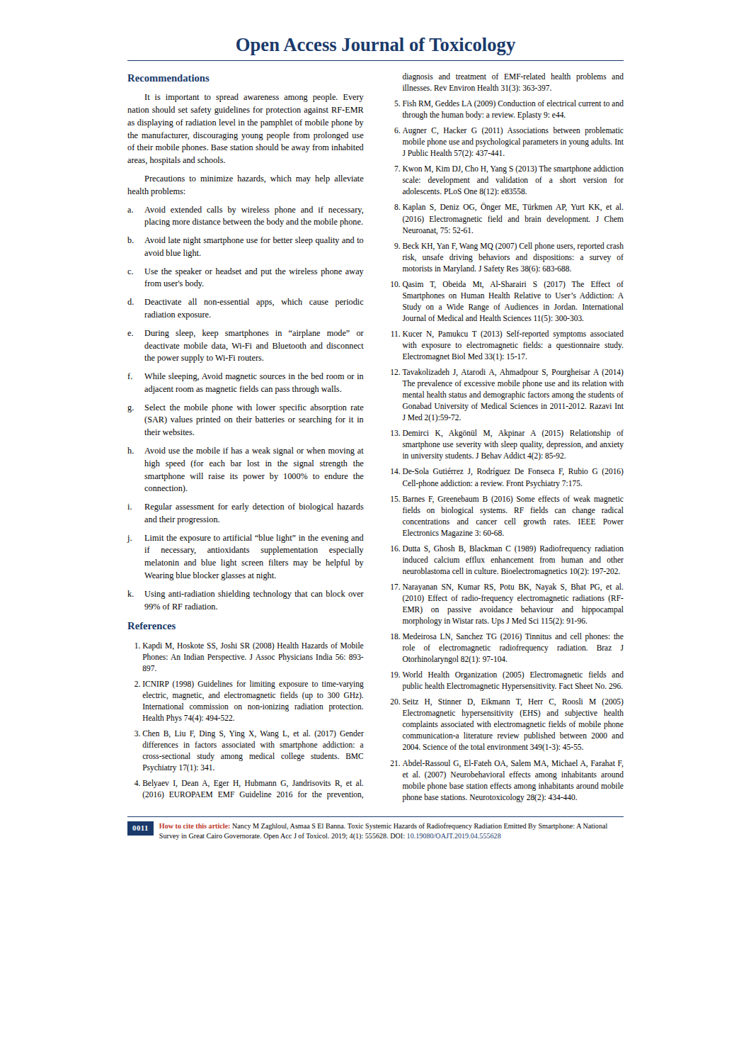Open Access Journal of Toxicology
Recommendations
It is important to spread awareness among people. Every nation should set safety guidelines for protection against RF-EMR as displaying of radiation level in the pamphlet of mobile phone by the manufacturer, discouraging young people from prolonged use of their mobile phones. Base station should be away from inhabited areas, hospitals and schools.
Precautions to minimize hazards, which may help alleviate health problems:
a. Avoid extended calls by wireless phone and if necessary, placing more distance between the body and the mobile phone.
b. Avoid late night smartphone use for better sleep quality and to avoid blue light.
c. Use the speaker or headset and put the wireless phone away from user's body.
d. Deactivate all non-essential apps, which cause periodic radiation exposure.
e. During sleep, keep smartphones in “airplane mode” or deactivate mobile data, Wi-Fi and Bluetooth and disconnect the power supply to Wi-Fi routers.
f. While sleeping, Avoid magnetic sources in the bed room or in adjacent room as magnetic fields can pass through walls.
g. Select the mobile phone with lower specific absorption rate (SAR) values printed on their batteries or searching for it in their websites.
h. Avoid use the mobile if has a weak signal or when moving at high speed (for each bar lost in the signal strength the smartphone will raise its power by 1000% to endure the connection).
i. Regular assessment for early detection of biological hazards and their progression.
j. Limit the exposure to artificial “blue light” in the evening and if necessary, antioxidants supplementation especially melatonin and blue light screen filters may be helpful by Wearing blue blocker glasses at night.
k. Using anti-radiation shielding technology that can block over 99% of RF radiation.
References
Kapdi M, Hoskote SS, Joshi SR (2008) Health Hazards of Mobile Phones: An Indian Perspective. J Assoc Physicians India 56: 893-897.
ICNIRP (1998) Guidelines for limiting exposure to time-varying electric, magnetic, and electromagnetic fields (up to 300 GHz). International commission on non-ionizing radiation protection. Health Phys 74(4): 494-522.
Chen B, Liu F, Ding S, Ying X, Wang L, et al. (2017) Gender differences in factors associated with smartphone addiction: a cross-sectional study among medical college students. BMC Psychiatry 17(1): 341.
Belyaev I, Dean A, Eger H, Hubmann G, Jandrisovits R, et al. (2016) EUROPAEM EMF Guideline 2016 for the prevention, diagnosis and treatment of EMF-related health problems and illnesses. Rev Environ Health 31(3): 363-397.
Fish RM, Geddes LA (2009) Conduction of electrical current to and through the human body: a review. Eplasty 9: e44.
Augner C, Hacker G (2011) Associations between problematic mobile phone use and psychological parameters in young adults. Int J Public Health 57(2): 437-441.
Kwon M, Kim DJ, Cho H, Yang S (2013) The smartphone addiction scale: development and validation of a short version for adolescents. PLoS One 8(12): e83558.
Kaplan S, Deniz OG, Önger ME, Türkmen AP, Yurt KK, et al. (2016) Electromagnetic field and brain development. J Chem Neuroanat, 75: 52-61.
Beck KH, Yan F, Wang MQ (2007) Cell phone users, reported crash risk, unsafe driving behaviors and dispositions: a survey of motorists in Maryland. J Safety Res 38(6): 683-688.
Qasim T, Obeida Mt, Al-Sharairi S (2017) The Effect of Smartphones on Human Health Relative to User’s Addiction: A Study on a Wide Range of Audiences in Jordan. International Journal of Medical and Health Sciences 11(5): 300-303.
Kucer N, Pamukcu T (2013) Self-reported symptoms associated with exposure to electromagnetic fields: a questionnaire study. Electromagnet Biol Med 33(1): 15-17.
Tavakolizadeh J, Atarodi A, Ahmadpour S, Pourgheisar A (2014) The prevalence of excessive mobile phone use and its relation with mental health status and demographic factors among the students of Gonabad University of Medical Sciences in 2011-2012. Razavi Int J Med 2(1):59-72.
Demirci K, Akgönül M, Akpinar A (2015) Relationship of smartphone use severity with sleep quality, depression, and anxiety in university students. J Behav Addict 4(2): 85-92.
De-Sola Gutiérrez J, Rodríguez De Fonseca F, Rubio G (2016) Cell-phone addiction: a review. Front Psychiatry 7:175.
Barnes F, Greenebaum B (2016) Some effects of weak magnetic fields on biological systems. RF fields can change radical concentrations and cancer cell growth rates. IEEE Power Electronics Magazine 3: 60-68.
Dutta S, Ghosh B, Blackman C (1989) Radiofrequency radiation induced calcium efflux enhancement from human and other neuroblastoma cell in culture. Bioelectromagnetics 10(2): 197-202.
Narayanan SN, Kumar RS, Potu BK, Nayak S, Bhat PG, et al. (2010) Effect of radio-frequency electromagnetic radiations (RF-EMR) on passive avoidance behaviour and hippocampal morphology in Wistar rats. Ups J Med Sci 115(2): 91-96.
Medeirosa LN, Sanchez TG (2016) Tinnitus and cell phones: the role of electromagnetic radiofrequency radiation. Braz J Otorhinolaryngol 82(1): 97-104.
World Health Organization (2005) Electromagnetic fields and public health Electromagnetic Hypersensitivity. Fact Sheet No. 296.
Seitz H, Stinner D, Eikmann T, Herr C, Roosli M (2005) Electromagnetic hypersensitivity (EHS) and subjective health complaints associated with electromagnetic fields of mobile phone communication-a literature review published between 2000 and 2004. Science of the total environment 349(1-3): 45-55.
Abdel-Rassoul G, El-Fateh OA, Salem MA, Michael A, Farahat F, et al. (2007) Neurobehavioral effects among inhabitants around mobile phone base station effects among inhabitants around mobile phone base stations. Neurotoxicology 28(2): 434-440.
0011
How to cite this article: Nancy M Zaghloul, Asmaa S El Banna. Toxic Systemic Hazards of Radiofrequency Radiation Emitted By Smartphone: A National Survey in Great Cairo Governorate. Open Acc J of Toxicol. 2019; 4(1): 555628. DOI: 10.19080/OAJT.2019.04.555628